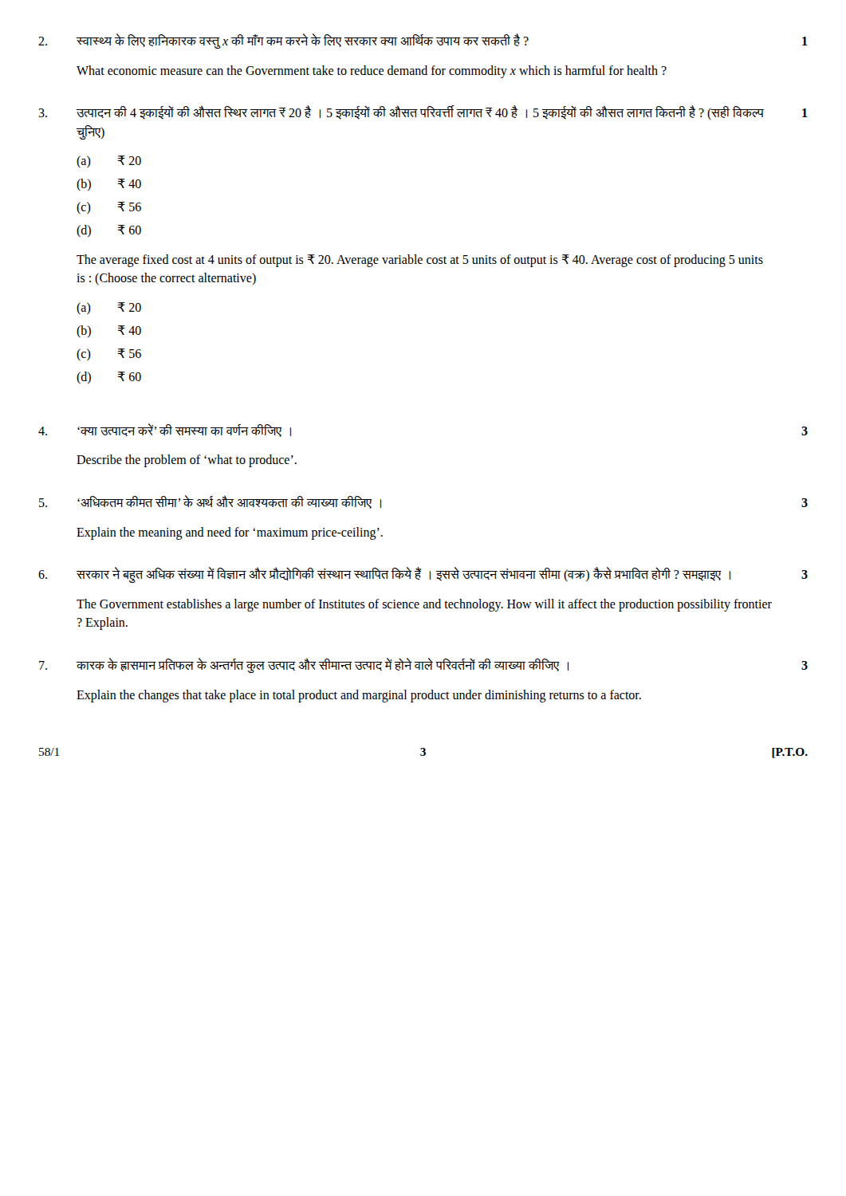2.
स्वास्थ्य के लिए हानिकारक वस्तु x की माँग कम करने के लिए सरकार क्या आर्थिक उपाय कर सकती है ?
What economic measure can the Government take to reduce demand for commodity x which is harmful for health ?
1
3.
उत्पादन की 4 इकाईयों की औसत स्थिर लागत ₹ 20 है । 5 इकाईयों की औसत परिवर्त्ती लागत ₹ 40 है । 5 इकाईयों की औसत लागत कितनी है ? (सही विकल्प चुनिए)
(a)₹ 20
(b)₹ 40
(c)₹ 56
(d)₹ 60
The average fixed cost at 4 units of output is ₹ 20. Average variable cost at 5 units of output is ₹ 40. Average cost of producing 5 units is : (Choose the correct alternative)
(a)₹ 20
(b)₹ 40
(c)₹ 56
(d)₹ 60
1
4.
‘क्या उत्पादन करें’ की समस्या का वर्णन कीजिए ।
Describe the problem of ‘what to produce’.
3
5.
‘अधिकतम कीमत सीमा’ के अर्थ और आवश्यकता की व्याख्या कीजिए ।
Explain the meaning and need for ‘maximum price-ceiling’.
3
6.
सरकार ने बहुत अधिक संख्या में विज्ञान और प्रौद्योगिकी संस्थान स्थापित किये हैं । इससे उत्पादन संभावना सीमा (वक्र) कैसे प्रभावित होगी ? समझाइए ।
The Government establishes a large number of Institutes of science and technology. How will it affect the production possibility frontier ? Explain.
3
7.
कारक के ह्रासमान प्रतिफल के अन्तर्गत कुल उत्पाद और सीमान्त उत्पाद में होने वाले परिवर्तनों की व्याख्या कीजिए ।
Explain the changes that take place in total product and marginal product under diminishing returns to a factor.
3
58/1
3
[P.T.O.